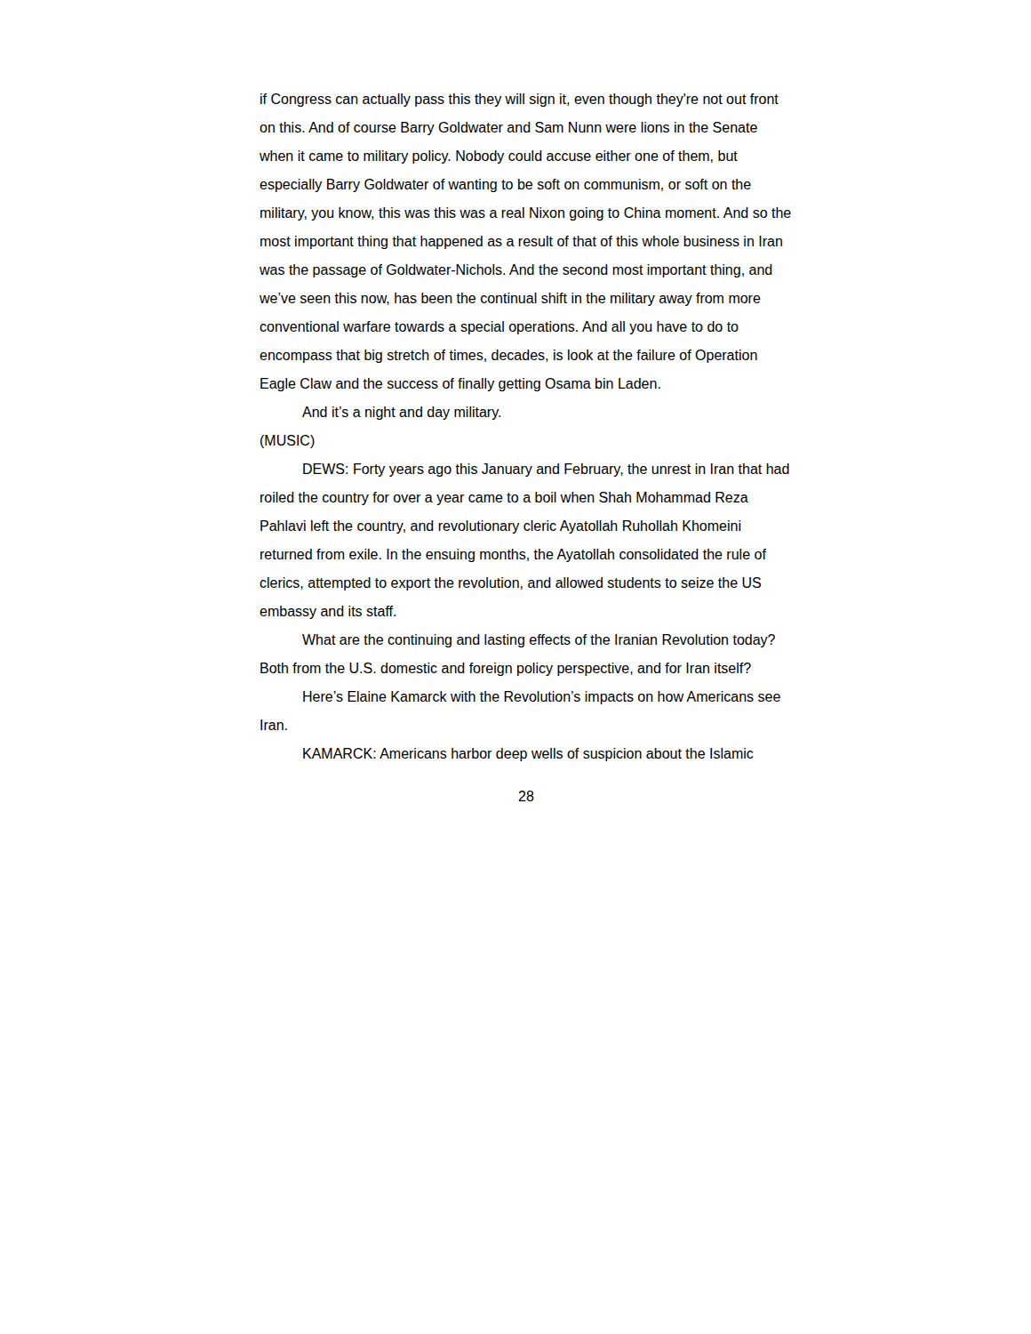if Congress can actually pass this they will sign it, even though they're not out front on this. And of course Barry Goldwater and Sam Nunn were lions in the Senate when it came to military policy. Nobody could accuse either one of them, but especially Barry Goldwater of wanting to be soft on communism, or soft on the military, you know, this was this was a real Nixon going to China moment. And so the most important thing that happened as a result of that of this whole business in Iran was the passage of Goldwater-Nichols. And the second most important thing, and we’ve seen this now, has been the continual shift in the military away from more conventional warfare towards a special operations. And all you have to do to encompass that big stretch of times, decades, is look at the failure of Operation Eagle Claw and the success of finally getting Osama bin Laden.
And it’s a night and day military.
(MUSIC)
DEWS: Forty years ago this January and February, the unrest in Iran that had roiled the country for over a year came to a boil when Shah Mohammad Reza Pahlavi left the country, and revolutionary cleric Ayatollah Ruhollah Khomeini returned from exile. In the ensuing months, the Ayatollah consolidated the rule of clerics, attempted to export the revolution, and allowed students to seize the US embassy and its staff.
What are the continuing and lasting effects of the Iranian Revolution today? Both from the U.S. domestic and foreign policy perspective, and for Iran itself?
Here’s Elaine Kamarck with the Revolution’s impacts on how Americans see Iran.
KAMARCK: Americans harbor deep wells of suspicion about the Islamic
28